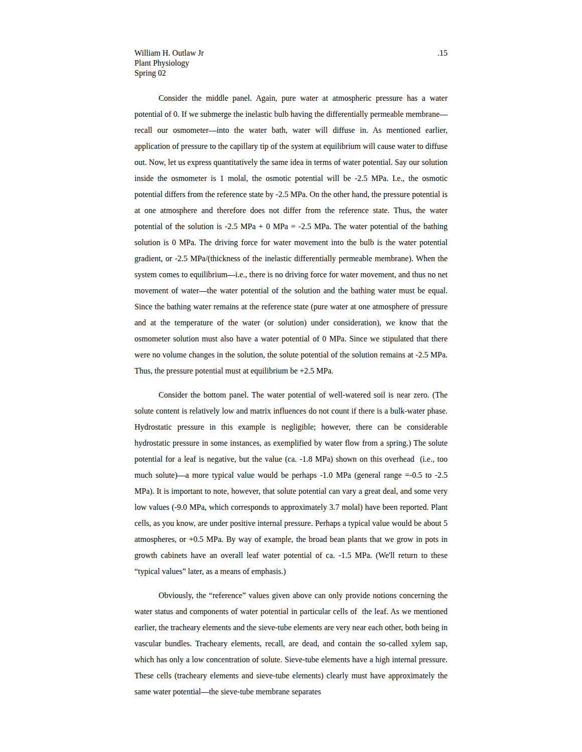William H. Outlaw Jr
Plant Physiology
Spring 02
.15
Consider the middle panel. Again, pure water at atmospheric pressure has a water potential of 0. If we submerge the inelastic bulb having the differentially permeable membrane—recall our osmometer—into the water bath, water will diffuse in. As mentioned earlier, application of pressure to the capillary tip of the system at equilibrium will cause water to diffuse out. Now, let us express quantitatively the same idea in terms of water potential. Say our solution inside the osmometer is 1 molal, the osmotic potential will be -2.5 MPa. I.e., the osmotic potential differs from the reference state by -2.5 MPa. On the other hand, the pressure potential is at one atmosphere and therefore does not differ from the reference state. Thus, the water potential of the solution is -2.5 MPa + 0 MPa = -2.5 MPa. The water potential of the bathing solution is 0 MPa. The driving force for water movement into the bulb is the water potential gradient, or -2.5 MPa/(thickness of the inelastic differentially permeable membrane). When the system comes to equilibrium—i.e., there is no driving force for water movement, and thus no net movement of water—the water potential of the solution and the bathing water must be equal. Since the bathing water remains at the reference state (pure water at one atmosphere of pressure and at the temperature of the water (or solution) under consideration), we know that the osmometer solution must also have a water potential of 0 MPa. Since we stipulated that there were no volume changes in the solution, the solute potential of the solution remains at -2.5 MPa. Thus, the pressure potential must at equilibrium be +2.5 MPa.
Consider the bottom panel. The water potential of well-watered soil is near zero. (The solute content is relatively low and matrix influences do not count if there is a bulk-water phase. Hydrostatic pressure in this example is negligible; however, there can be considerable hydrostatic pressure in some instances, as exemplified by water flow from a spring.) The solute potential for a leaf is negative, but the value (ca. -1.8 MPa) shown on this overhead (i.e., too much solute)—a more typical value would be perhaps -1.0 MPa (general range =-0.5 to -2.5 MPa). It is important to note, however, that solute potential can vary a great deal, and some very low values (-9.0 MPa, which corresponds to approximately 3.7 molal) have been reported. Plant cells, as you know, are under positive internal pressure. Perhaps a typical value would be about 5 atmospheres, or +0.5 MPa. By way of example, the broad bean plants that we grow in pots in growth cabinets have an overall leaf water potential of ca. -1.5 MPa. (We'll return to these “typical values” later, as a means of emphasis.)
Obviously, the “reference” values given above can only provide notions concerning the water status and components of water potential in particular cells of the leaf. As we mentioned earlier, the tracheary elements and the sieve-tube elements are very near each other, both being in vascular bundles. Tracheary elements, recall, are dead, and contain the so-called xylem sap, which has only a low concentration of solute. Sieve-tube elements have a high internal pressure. These cells (tracheary elements and sieve-tube elements) clearly must have approximately the same water potential—the sieve-tube membrane separates